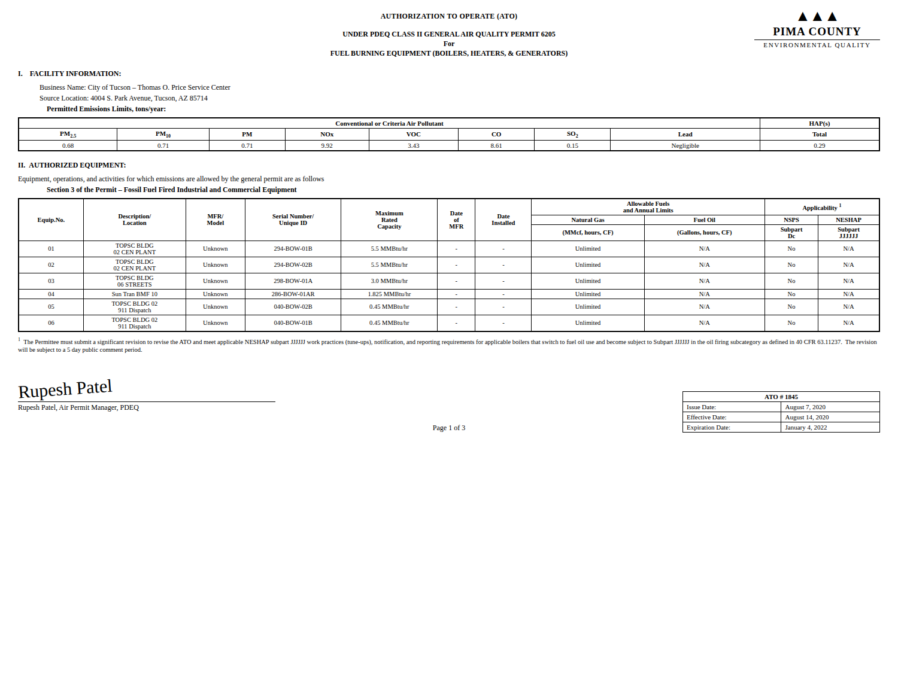▲▲▲
PIMA COUNTY
ENVIRONMENTAL QUALITY
AUTHORIZATION TO OPERATE (ATO)
UNDER PDEQ CLASS II GENERAL AIR QUALITY PERMIT 6205
For
FUEL BURNING EQUIPMENT (BOILERS, HEATERS, & GENERATORS)
I. FACILITY INFORMATION:
Business Name: City of Tucson – Thomas O. Price Service Center
Source Location: 4004 S. Park Avenue, Tucson, AZ 85714
Permitted Emissions Limits, tons/year:
| Conventional or Criteria Air Pollutant | HAP(s) |
| --- | --- |
| PM 2.5 | PM 10 | PM | NOx | VOC | CO | SO 2 | Lead | Total |
| 0.68 | 0.71 | 0.71 | 9.92 | 3.43 | 8.61 | 0.15 | Negligible | 0.29 |
II. AUTHORIZED EQUIPMENT:
Equipment, operations, and activities for which emissions are allowed by the general permit are as follows
Section 3 of the Permit – Fossil Fuel Fired Industrial and Commercial Equipment
| Equip.No. | Description/ Location | MFR/ Model | Serial Number/ Unique ID | Maximum Rated Capacity | Date of MFR | Date Installed | Allowable Fuels and Annual Limits | Applicability 1 |
| --- | --- | --- | --- | --- | --- | --- | --- | --- |
| Natural Gas | Fuel Oil | NSPS | NESHAP |
| (MMcf, hours, CF) | (Gallons, hours, CF) | Subpart Dc | Subpart JJJJJJ |
| 01 | TOPSC BLDG 02 CEN PLANT | Unknown | 294-BOW-01B | 5.5 MMBtu/hr | - | - | Unlimited | N/A | No | N/A |
| 02 | TOPSC BLDG 02 CEN PLANT | Unknown | 294-BOW-02B | 5.5 MMBtu/hr | - | - | Unlimited | N/A | No | N/A |
| 03 | TOPSC BLDG 06 STREETS | Unknown | 298-BOW-01A | 3.0 MMBtu/hr | - | - | Unlimited | N/A | No | N/A |
| 04 | Sun Tran BMF 10 | Unknown | 286-BOW-01AR | 1.825 MMBtu/hr | - | - | Unlimited | N/A | No | N/A |
| 05 | TOPSC BLDG 02 911 Dispatch | Unknown | 040-BOW-02B | 0.45 MMBtu/hr | - | - | Unlimited | N/A | No | N/A |
| 06 | TOPSC BLDG 02 911 Dispatch | Unknown | 040-BOW-01B | 0.45 MMBtu/hr | - | - | Unlimited | N/A | No | N/A |
1 The Permittee must submit a significant revision to revise the ATO and meet applicable NESHAP subpart JJJJJJ work practices (tune-ups), notification, and reporting requirements for applicable boilers that switch to fuel oil use and become subject to Subpart JJJJJJ in the oil firing subcategory as defined in 40 CFR 63.11237. The revision will be subject to a 5 day public comment period.
Rupesh Patel
Rupesh Patel, Air Permit Manager, PDEQ
Page 1 of 3
| ATO # 1845 |
| --- |
| Issue Date: | August 7, 2020 |
| Effective Date: | August 14, 2020 |
| Expiration Date: | January 4, 2022 |